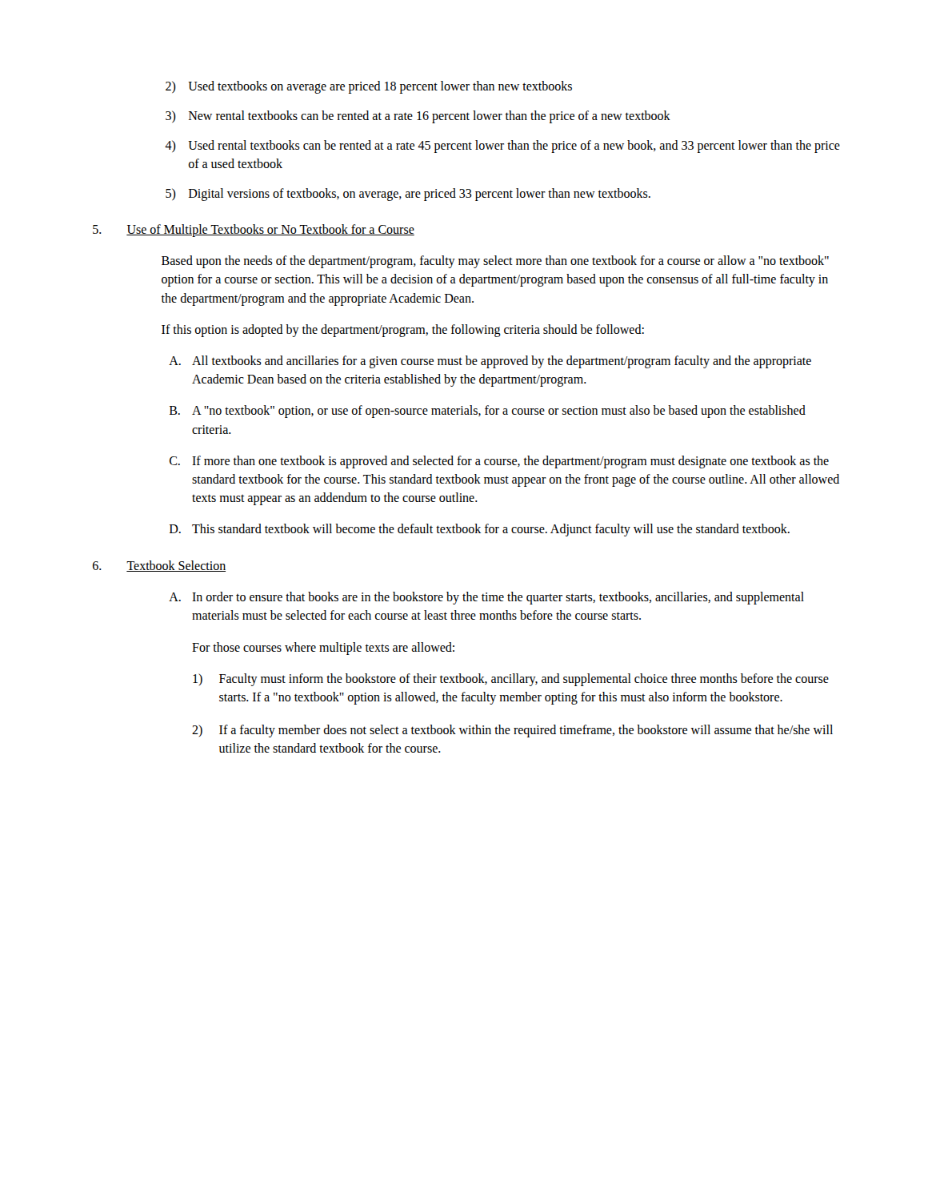2) Used textbooks on average are priced 18 percent lower than new textbooks
3) New rental textbooks can be rented at a rate 16 percent lower than the price of a new textbook
4) Used rental textbooks can be rented at a rate 45 percent lower than the price of a new book, and 33 percent lower than the price of a used textbook
5) Digital versions of textbooks, on average, are priced 33 percent lower than new textbooks.
5. Use of Multiple Textbooks or No Textbook for a Course
Based upon the needs of the department/program, faculty may select more than one textbook for a course or allow a "no textbook" option for a course or section. This will be a decision of a department/program based upon the consensus of all full-time faculty in the department/program and the appropriate Academic Dean.
If this option is adopted by the department/program, the following criteria should be followed:
A. All textbooks and ancillaries for a given course must be approved by the department/program faculty and the appropriate Academic Dean based on the criteria established by the department/program.
B. A "no textbook" option, or use of open-source materials, for a course or section must also be based upon the established criteria.
C. If more than one textbook is approved and selected for a course, the department/program must designate one textbook as the standard textbook for the course. This standard textbook must appear on the front page of the course outline. All other allowed texts must appear as an addendum to the course outline.
D. This standard textbook will become the default textbook for a course. Adjunct faculty will use the standard textbook.
6. Textbook Selection
A. In order to ensure that books are in the bookstore by the time the quarter starts, textbooks, ancillaries, and supplemental materials must be selected for each course at least three months before the course starts.
For those courses where multiple texts are allowed:
1) Faculty must inform the bookstore of their textbook, ancillary, and supplemental choice three months before the course starts. If a "no textbook" option is allowed, the faculty member opting for this must also inform the bookstore.
2) If a faculty member does not select a textbook within the required timeframe, the bookstore will assume that he/she will utilize the standard textbook for the course.